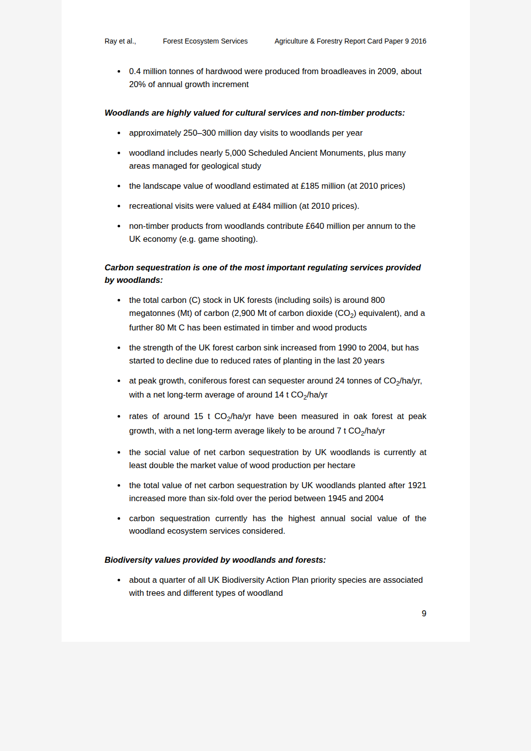Ray et al., Forest Ecosystem Services Agriculture & Forestry Report Card Paper 9 2016
0.4 million tonnes of hardwood were produced from broadleaves in 2009, about 20% of annual growth increment
Woodlands are highly valued for cultural services and non-timber products:
approximately 250–300 million day visits to woodlands per year
woodland includes nearly 5,000 Scheduled Ancient Monuments, plus many areas managed for geological study
the landscape value of woodland estimated at £185 million (at 2010 prices)
recreational visits were valued at £484 million (at 2010 prices).
non-timber products from woodlands contribute £640 million per annum to the UK economy (e.g. game shooting).
Carbon sequestration is one of the most important regulating services provided by woodlands:
the total carbon (C) stock in UK forests (including soils) is around 800 megatonnes (Mt) of carbon (2,900 Mt of carbon dioxide (CO2) equivalent), and a further 80 Mt C has been estimated in timber and wood products
the strength of the UK forest carbon sink increased from 1990 to 2004, but has started to decline due to reduced rates of planting in the last 20 years
at peak growth, coniferous forest can sequester around 24 tonnes of CO2/ha/yr, with a net long-term average of around 14 t CO2/ha/yr
rates of around 15 t CO2/ha/yr have been measured in oak forest at peak growth, with a net long-term average likely to be around 7 t CO2/ha/yr
the social value of net carbon sequestration by UK woodlands is currently at least double the market value of wood production per hectare
the total value of net carbon sequestration by UK woodlands planted after 1921 increased more than six-fold over the period between 1945 and 2004
carbon sequestration currently has the highest annual social value of the woodland ecosystem services considered.
Biodiversity values provided by woodlands and forests:
about a quarter of all UK Biodiversity Action Plan priority species are associated with trees and different types of woodland
9